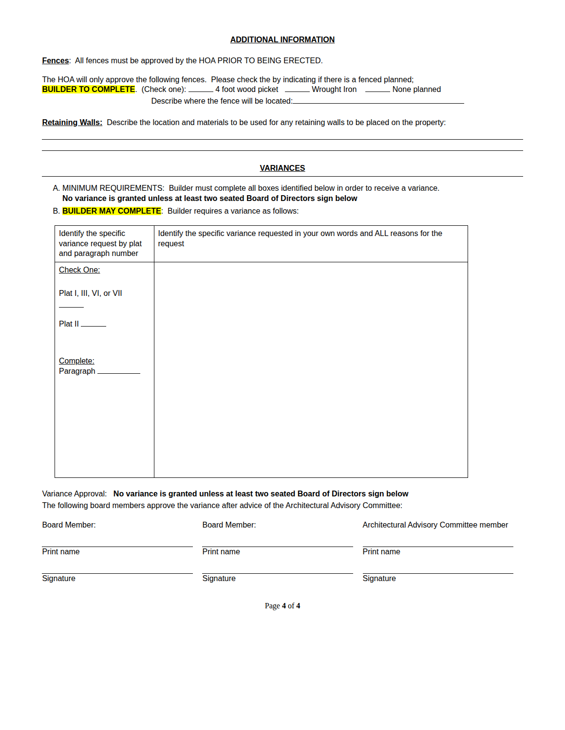ADDITIONAL INFORMATION
Fences: All fences must be approved by the HOA PRIOR TO BEING ERECTED.
The HOA will only approve the following fences. Please check the by indicating if there is a fenced planned;
BUILDER TO COMPLETE. (Check one): 4 foot wood picket Wrought Iron None planned
Describe where the fence will be located:
Retaining Walls: Describe the location and materials to be used for any retaining walls to be placed on the property:
VARIANCES
MINIMUM REQUIREMENTS: Builder must complete all boxes identified below in order to receive a variance.
No variance is granted unless at least two seated Board of Directors sign below
BUILDER MAY COMPLETE: Builder requires a variance as follows:
| Identify the specific variance request by plat and paragraph number | Identify the specific variance requested in your own words and ALL reasons for the request |
| Check One: Plat I, III, VI, or VII Plat II Complete: Paragraph | |
Variance Approval: No variance is granted unless at least two seated Board of Directors sign below
The following board members approve the variance after advice of the Architectural Advisory Committee:
| Board Member: | Board Member: | Architectural Advisory Committee member |
| Print name | Print name | Print name |
| Signature | Signature | Signature |
Page 4 of 4